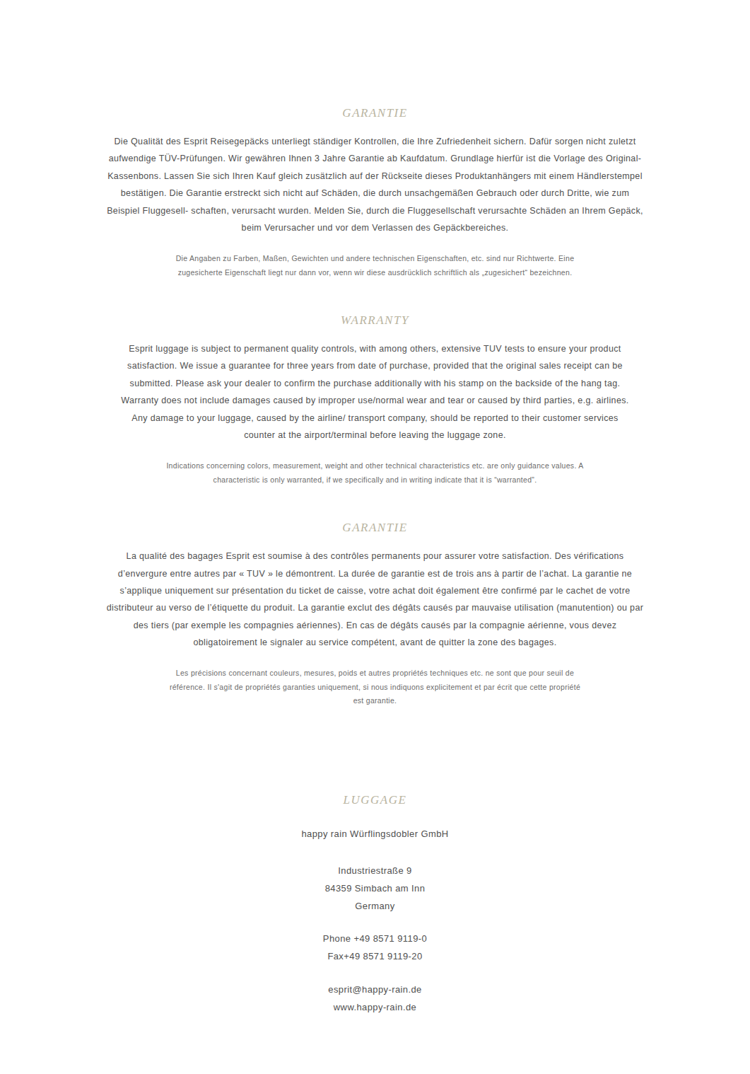GARANTIE
Die Qualität des Esprit Reisegepäcks unterliegt ständiger Kontrollen, die Ihre Zufriedenheit sichern. Dafür sorgen nicht zuletzt aufwendige TÜV-Prüfungen. Wir gewähren Ihnen 3 Jahre Garantie ab Kaufdatum. Grundlage hierfür ist die Vorlage des Original-Kassenbons. Lassen Sie sich Ihren Kauf gleich zusätzlich auf der Rückseite dieses Produktanhängers mit einem Händlerstempel bestätigen. Die Garantie erstreckt sich nicht auf Schäden, die durch unsachgemäßen Gebrauch oder durch Dritte, wie zum Beispiel Fluggesell- schaften, verursacht wurden. Melden Sie, durch die Fluggesellschaft verursachte Schäden an Ihrem Gepäck, beim Verursacher und vor dem Verlassen des Gepäckbereiches.
Die Angaben zu Farben, Maßen, Gewichten und andere technischen Eigenschaften, etc. sind nur Richtwerte. Eine zugesicherte Eigenschaft liegt nur dann vor, wenn wir diese ausdrücklich schriftlich als „zugesichert“ bezeichnen.
WARRANTY
Esprit luggage is subject to permanent quality controls, with among others, extensive TUV tests to ensure your product satisfaction. We issue a guarantee for three years from date of purchase, provided that the original sales receipt can be submitted. Please ask your dealer to confirm the purchase additionally with his stamp on the backside of the hang tag. Warranty does not include damages caused by improper use/normal wear and tear or caused by third parties, e.g. airlines. Any damage to your luggage, caused by the airline/ transport company, should be reported to their customer services counter at the airport/terminal before leaving the luggage zone.
Indications concerning colors, measurement, weight and other technical characteristics etc. are only guidance values. A characteristic is only warranted, if we specifically and in writing indicate that it is “warranted”.
GARANTIE
La qualité des bagages Esprit est soumise à des contrôles permanents pour assurer votre satisfaction. Des vérifications d’envergure entre autres par « TUV » le démontrent. La durée de garantie est de trois ans à partir de l’achat. La garantie ne s’applique uniquement sur présentation du ticket de caisse, votre achat doit également être confirmé par le cachet de votre distributeur au verso de l’étiquette du produit. La garantie exclut des dégâts causés par mauvaise utilisation (manutention) ou par des tiers (par exemple les compagnies aériennes). En cas de dégâts causés par la compagnie aérienne, vous devez obligatoirement le signaler au service compétent, avant de quitter la zone des bagages.
Les précisions concernant couleurs, mesures, poids et autres propriétés techniques etc. ne sont que pour seuil de référence. Il s'agit de propriétés garanties uniquement, si nous indiquons explicitement et par écrit que cette propriété est garantie.
LUGGAGE
happy rain Würflingsdobler GmbH
Industriestraße 9
84359 Simbach am Inn
Germany
Phone +49 8571 9119-0
Fax+49 8571 9119-20
esprit@happy-rain.de
www.happy-rain.de